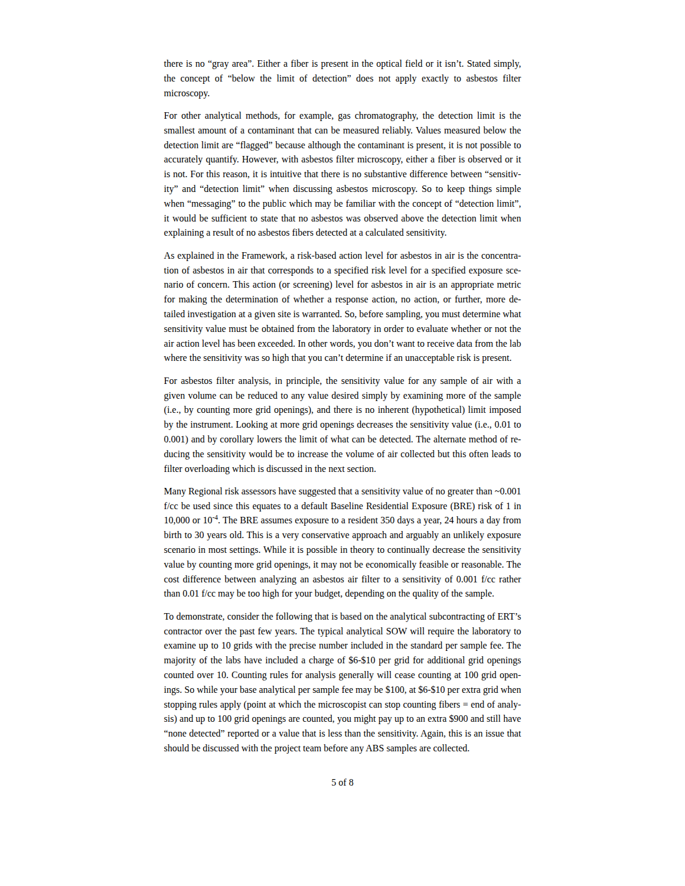there is no “gray area”. Either a fiber is present in the optical field or it isn’t. Stated simply, the concept of “below the limit of detection” does not apply exactly to asbestos filter microscopy.
For other analytical methods, for example, gas chromatography, the detection limit is the smallest amount of a contaminant that can be measured reliably. Values measured below the detection limit are “flagged” because although the contaminant is present, it is not possible to accurately quantify. However, with asbestos filter microscopy, either a fiber is observed or it is not. For this reason, it is intuitive that there is no substantive difference between “sensitivity” and “detection limit” when discussing asbestos microscopy. So to keep things simple when “messaging” to the public which may be familiar with the concept of “detection limit”, it would be sufficient to state that no asbestos was observed above the detection limit when explaining a result of no asbestos fibers detected at a calculated sensitivity.
As explained in the Framework, a risk-based action level for asbestos in air is the concentration of asbestos in air that corresponds to a specified risk level for a specified exposure scenario of concern. This action (or screening) level for asbestos in air is an appropriate metric for making the determination of whether a response action, no action, or further, more detailed investigation at a given site is warranted. So, before sampling, you must determine what sensitivity value must be obtained from the laboratory in order to evaluate whether or not the air action level has been exceeded. In other words, you don’t want to receive data from the lab where the sensitivity was so high that you can’t determine if an unacceptable risk is present.
For asbestos filter analysis, in principle, the sensitivity value for any sample of air with a given volume can be reduced to any value desired simply by examining more of the sample (i.e., by counting more grid openings), and there is no inherent (hypothetical) limit imposed by the instrument. Looking at more grid openings decreases the sensitivity value (i.e., 0.01 to 0.001) and by corollary lowers the limit of what can be detected. The alternate method of reducing the sensitivity would be to increase the volume of air collected but this often leads to filter overloading which is discussed in the next section.
Many Regional risk assessors have suggested that a sensitivity value of no greater than ~0.001 f/cc be used since this equates to a default Baseline Residential Exposure (BRE) risk of 1 in 10,000 or 10-4. The BRE assumes exposure to a resident 350 days a year, 24 hours a day from birth to 30 years old. This is a very conservative approach and arguably an unlikely exposure scenario in most settings. While it is possible in theory to continually decrease the sensitivity value by counting more grid openings, it may not be economically feasible or reasonable. The cost difference between analyzing an asbestos air filter to a sensitivity of 0.001 f/cc rather than 0.01 f/cc may be too high for your budget, depending on the quality of the sample.
To demonstrate, consider the following that is based on the analytical subcontracting of ERT’s contractor over the past few years. The typical analytical SOW will require the laboratory to examine up to 10 grids with the precise number included in the standard per sample fee. The majority of the labs have included a charge of $6-$10 per grid for additional grid openings counted over 10. Counting rules for analysis generally will cease counting at 100 grid openings. So while your base analytical per sample fee may be $100, at $6-$10 per extra grid when stopping rules apply (point at which the microscopist can stop counting fibers = end of analysis) and up to 100 grid openings are counted, you might pay up to an extra $900 and still have “none detected” reported or a value that is less than the sensitivity. Again, this is an issue that should be discussed with the project team before any ABS samples are collected.
5 of 8